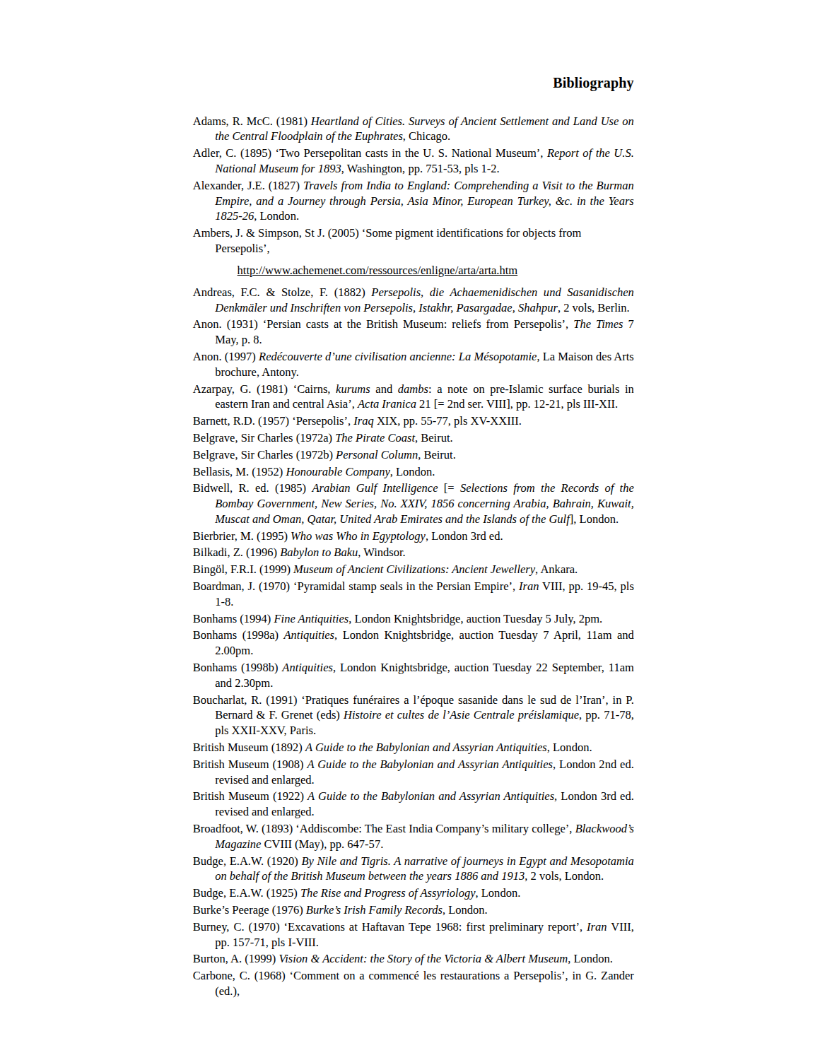Bibliography
Adams, R. McC. (1981) Heartland of Cities. Surveys of Ancient Settlement and Land Use on the Central Floodplain of the Euphrates, Chicago.
Adler, C. (1895) ‘Two Persepolitan casts in the U. S. National Museum’, Report of the U.S. National Museum for 1893, Washington, pp. 751-53, pls 1-2.
Alexander, J.E. (1827) Travels from India to England: Comprehending a Visit to the Burman Empire, and a Journey through Persia, Asia Minor, European Turkey, &c. in the Years 1825-26, London.
Ambers, J. & Simpson, St J. (2005) ‘Some pigment identifications for objects from Persepolis’, http://www.achemenet.com/ressources/enligne/arta/arta.htm
Andreas, F.C. & Stolze, F. (1882) Persepolis, die Achaemenidischen und Sasanidischen Denkmäler und Inschriften von Persepolis, Istakhr, Pasargadae, Shahpur, 2 vols, Berlin.
Anon. (1931) ‘Persian casts at the British Museum: reliefs from Persepolis’, The Times 7 May, p. 8.
Anon. (1997) Redécouverte d’une civilisation ancienne: La Mésopotamie, La Maison des Arts brochure, Antony.
Azarpay, G. (1981) ‘Cairns, kurums and dambs: a note on pre-Islamic surface burials in eastern Iran and central Asia’, Acta Iranica 21 [= 2nd ser. VIII], pp. 12-21, pls III-XII.
Barnett, R.D. (1957) ‘Persepolis’, Iraq XIX, pp. 55-77, pls XV-XXIII.
Belgrave, Sir Charles (1972a) The Pirate Coast, Beirut.
Belgrave, Sir Charles (1972b) Personal Column, Beirut.
Bellasis, M. (1952) Honourable Company, London.
Bidwell, R. ed. (1985) Arabian Gulf Intelligence [= Selections from the Records of the Bombay Government, New Series, No. XXIV, 1856 concerning Arabia, Bahrain, Kuwait, Muscat and Oman, Qatar, United Arab Emirates and the Islands of the Gulf], London.
Bierbrier, M. (1995) Who was Who in Egyptology, London 3rd ed.
Bilkadi, Z. (1996) Babylon to Baku, Windsor.
Bingöl, F.R.I. (1999) Museum of Ancient Civilizations: Ancient Jewellery, Ankara.
Boardman, J. (1970) ‘Pyramidal stamp seals in the Persian Empire’, Iran VIII, pp. 19-45, pls 1-8.
Bonhams (1994) Fine Antiquities, London Knightsbridge, auction Tuesday 5 July, 2pm.
Bonhams (1998a) Antiquities, London Knightsbridge, auction Tuesday 7 April, 11am and 2.00pm.
Bonhams (1998b) Antiquities, London Knightsbridge, auction Tuesday 22 September, 11am and 2.30pm.
Boucharlat, R. (1991) ‘Pratiques funéraires a l’époque sasanide dans le sud de l’Iran’, in P. Bernard & F. Grenet (eds) Histoire et cultes de l’Asie Centrale préislamique, pp. 71-78, pls XXII-XXV, Paris.
British Museum (1892) A Guide to the Babylonian and Assyrian Antiquities, London.
British Museum (1908) A Guide to the Babylonian and Assyrian Antiquities, London 2nd ed. revised and enlarged.
British Museum (1922) A Guide to the Babylonian and Assyrian Antiquities, London 3rd ed. revised and enlarged.
Broadfoot, W. (1893) ‘Addiscombe: The East India Company’s military college’, Blackwood’s Magazine CVIII (May), pp. 647-57.
Budge, E.A.W. (1920) By Nile and Tigris. A narrative of journeys in Egypt and Mesopotamia on behalf of the British Museum between the years 1886 and 1913, 2 vols, London.
Budge, E.A.W. (1925) The Rise and Progress of Assyriology, London.
Burke’s Peerage (1976) Burke’s Irish Family Records, London.
Burney, C. (1970) ‘Excavations at Haftavan Tepe 1968: first preliminary report’, Iran VIII, pp. 157-71, pls I-VIII.
Burton, A. (1999) Vision & Accident: the Story of the Victoria & Albert Museum, London.
Carbone, C. (1968) ‘Comment on a commencé les restaurations a Persepolis’, in G. Zander (ed.),